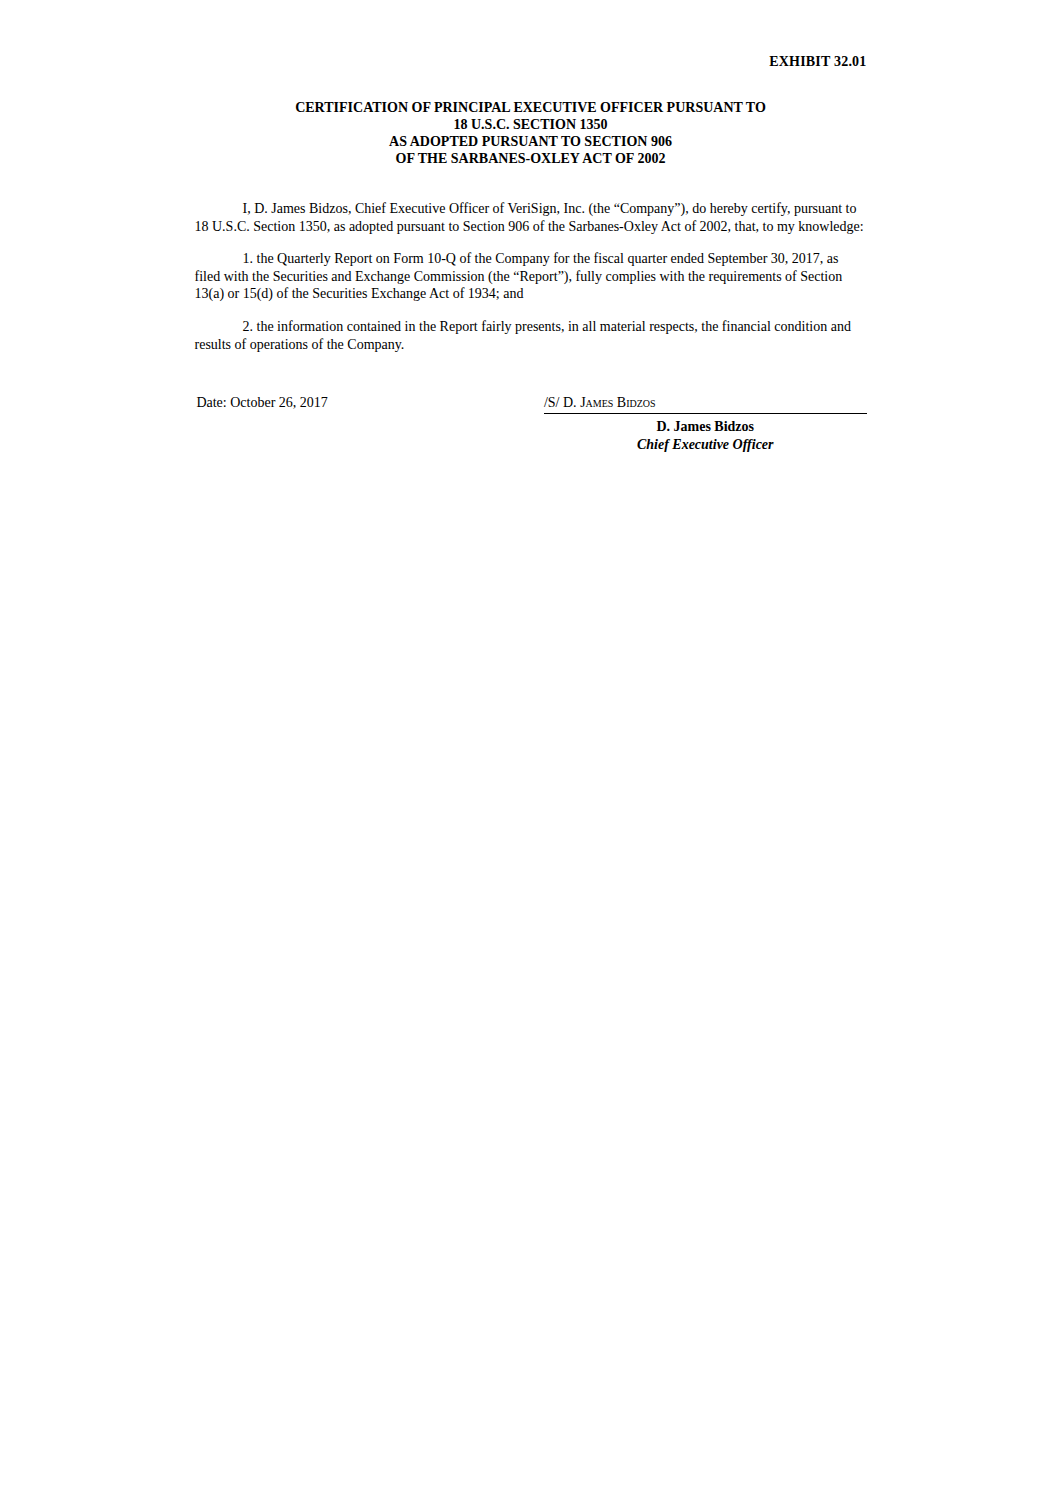EXHIBIT 32.01
CERTIFICATION OF PRINCIPAL EXECUTIVE OFFICER PURSUANT TO
18 U.S.C. SECTION 1350
AS ADOPTED PURSUANT TO SECTION 906
OF THE SARBANES-OXLEY ACT OF 2002
I, D. James Bidzos, Chief Executive Officer of VeriSign, Inc. (the “Company”), do hereby certify, pursuant to 18 U.S.C. Section 1350, as adopted pursuant to Section 906 of the Sarbanes-Oxley Act of 2002, that, to my knowledge:
1. the Quarterly Report on Form 10-Q of the Company for the fiscal quarter ended September 30, 2017, as filed with the Securities and Exchange Commission (the “Report”), fully complies with the requirements of Section 13(a) or 15(d) of the Securities Exchange Act of 1934; and
2. the information contained in the Report fairly presents, in all material respects, the financial condition and results of operations of the Company.
Date: October 26, 2017
/S/ D. James Bidzos
D. James Bidzos
Chief Executive Officer